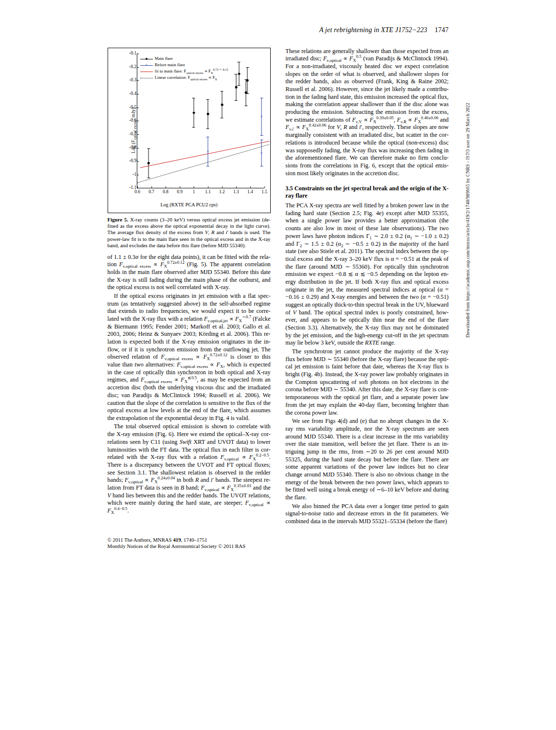A jet rebrightening in XTE J1752−2231747
Log (Foptical excess; mJy)
Log (RXTE PCA PCU2 cps)
-0.1
-0.2
-0.3
-0.4
-0.5
-0.6
-0.7
-0.8
-0.9
-1
-1.1
0.6
0.7
0.8
0.9
1
1.1
1.2
1.3
1.4
1.5
Main flare
Before main flare
fit to main flare: Foptical excess ∝ FX0.72 +- 0.12
Linear correlation: Foptical excess ∝ FX
×
×
×
Figure 5. X-ray counts (3–20 keV) versus optical excess jet emission (defined as the excess above the optical exponential decay in the light curve). The average flux density of the excess from V, R and i′ bands is used. The power-law fit is to the main flare seen in the optical excess and in the X-ray band, and excludes the data before this flare (before MJD 55340).
of 1.1 ± 0.3σ for the eight data points), it can be fitted with the relation Fν,optical excess ∝ FX0.72±0.12 (Fig. 5). The apparent correlation holds in the main flare observed after MJD 55340. Before this date the X-ray is still fading during the main phase of the outburst, and the optical excess is not well correlated with X-ray.
If the optical excess originates in jet emission with a flat spectrum (as tentatively suggested above) in the self-absorbed regime that extends to radio frequencies, we would expect it to be correlated with the X-ray flux with a relation Fν,optical,jet ∝ FX∼0.7 (Falcke & Biermann 1995; Fender 2001; Markoff et al. 2003; Gallo et al. 2003, 2006; Heinz & Sunyaev 2003; Körding et al. 2006). This relation is expected both if the X-ray emission originates in the inflow, or if it is synchrotron emission from the outflowing jet. The observed relation of Fν,optical excess ∝ FX0.72±0.12 is closer to this value than two alternatives: Fν,optical excess ∝ FX, which is expected in the case of optically thin synchrotron in both optical and X-ray regimes, and Fν,optical excess ∝ FX≲0.5, as may be expected from an accretion disc (both the underlying viscous disc and the irradiated disc; van Paradijs & McClintock 1994; Russell et al. 2006). We caution that the slope of the correlation is sensitive to the flux of the optical excess at low levels at the end of the flare, which assumes the extrapolation of the exponential decay in Fig. 4 is valid.
The total observed optical emission is shown to correlate with the X-ray emission (Fig. 6). Here we extend the optical–X-ray correlations seen by C11 (using Swift XRT and UVOT data) to lower luminosities with the FT data. The optical flux in each filter is correlated with the X-ray flux with a relation Fν,optical ∝ FX0.2−0.5. There is a discrepancy between the UVOT and FT optical fluxes; see Section 3.1. The shallowest relation is observed in the redder bands; Fν,optical ∝ FX0.24±0.04 in both R and i′ bands. The steepest relation from FT data is seen in B band; Fν,optical ∝ FX0.35±0.03 and the V band lies between this and the redder bands. The UVOT relations, which were mainly during the hard state, are steeper; Fν,optical ∝ FX0.4−0.5.
These relations are generally shallower than those expected from an irradiated disc; Fν,optical ∝ FX0.5 (van Paradijs & McClintock 1994). For a non-irradiated, viscously heated disc we expect correlation slopes on the order of what is observed, and shallower slopes for the redder bands, also as observed (Frank, King & Raine 2002; Russell et al. 2006). However, since the jet likely made a contribution in the fading hard state, this emission increased the optical flux, making the correlation appear shallower than if the disc alone was producing the emission. Subtracting the emission from the excess, we estimate correlations of Fν,V ∝ FX0.39±0.05, Fν,R ∝ FX0.40±0.06 and Fν,i′ ∝ FX0.42±0.06 for V, R and i′, respectively. These slopes are now marginally consistent with an irradiated disc, but scatter in the correlations is introduced because while the optical (non-excess) disc was supposedly fading, the X-ray flux was increasing then fading in the aforementioned flare. We can therefore make no firm conclusions from the correlations in Fig. 6, except that the optical emission most likely originates in the accretion disc.
3.5 Constraints on the jet spectral break and the origin of the X-ray flare
The PCA X-ray spectra are well fitted by a broken power law in the fading hard state (Section 2.5; Fig. 4e) except after MJD 55355, when a single power law provides a better approximation (the counts are also low in most of these late observations). The two power laws have photon indices Γ1 ∼ 2.0 ± 0.2 (α1 ∼ −1.0 ± 0.2) and Γ2 ∼ 1.5 ± 0.2 (α2 ∼ −0.5 ± 0.2) in the majority of the hard state (see also Stiele et al. 2011). The spectral index between the optical excess and the X-ray 3–20 keV flux is α = −0.51 at the peak of the flare (around MJD ∼ 55360). For optically thin synchrotron emission we expect −0.8 ≲ α ≲ −0.5 depending on the lepton energy distribution in the jet. If both X-ray flux and optical excess originate in the jet, the measured spectral indices at optical (α = −0.16 ± 0.29) and X-ray energies and between the two (α = −0.51) suggest an optically thick-to-thin spectral break in the UV, blueward of V band. The optical spectral index is poorly constrained, however, and appears to be optically thin near the end of the flare (Section 3.3). Alternatively, the X-ray flux may not be dominated by the jet emission, and the high-energy cut-off in the jet spectrum may lie below 3 keV, outside the RXTE range.
The synchrotron jet cannot produce the majority of the X-ray flux before MJD ∼ 55340 (before the X-ray flare) because the optical jet emission is faint before that date, whereas the X-ray flux is bright (Fig. 4b). Instead, the X-ray power law probably originates in the Compton upscattering of soft photons on hot electrons in the corona before MJD ∼ 55340. After this date, the X-ray flare is contemporaneous with the optical jet flare, and a separate power law from the jet may explain the 40-day flare, becoming brighter than the corona power law.
We see from Figs 4(d) and (e) that no abrupt changes in the X-ray rms variability amplitude, nor the X-ray spectrum are seen around MJD 55340. There is a clear increase in the rms variability over the state transition, well before the jet flare. There is an intriguing jump in the rms, from ∼20 to 26 per cent around MJD 55325, during the hard state decay but before the flare. There are some apparent variations of the power law indices but no clear change around MJD 55340. There is also no obvious change in the energy of the break between the two power laws, which appears to be fitted well using a break energy of ∼6–10 keV before and during the flare.
We also binned the PCA data over a longer time period to gain signal-to-noise ratio and decrease errors in the fit parameters. We combined data in the intervals MJD 55321–55334 (before the flare)
© 2011 The Authors, MNRAS 419, 1740–1751
Monthly Notices of the Royal Astronomical Society © 2011 RAS
Downloaded from https://academic.oup.com/mnras/article/419/2/1740/989665 by CNRS - ISTO user on 29 March 2022